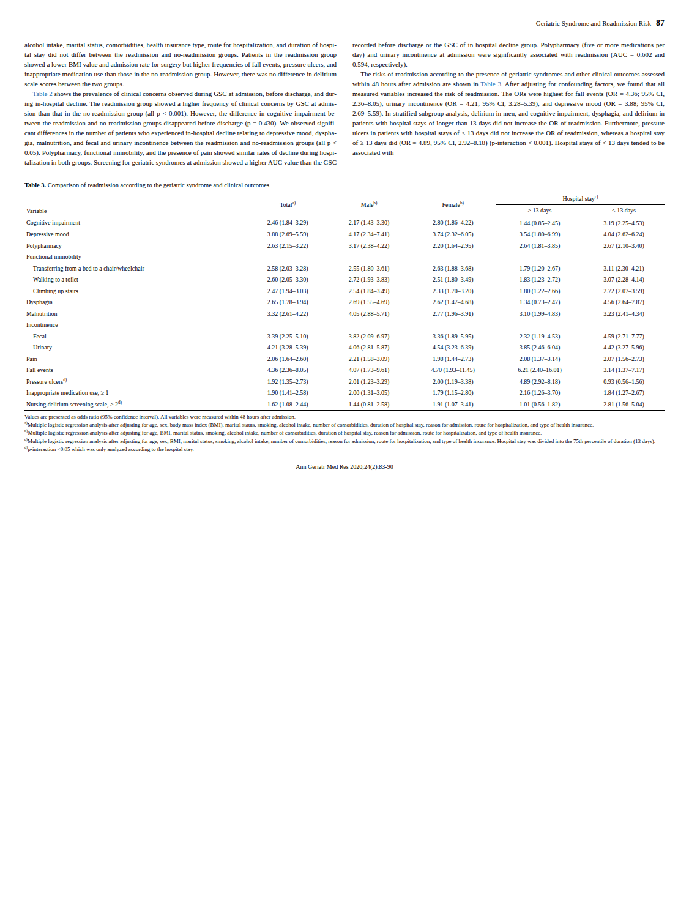Geriatric Syndrome and Readmission Risk 87
alcohol intake, marital status, comorbidities, health insurance type, route for hospitalization, and duration of hospital stay did not differ between the readmission and no-readmission groups. Patients in the readmission group showed a lower BMI value and admission rate for surgery but higher frequencies of fall events, pressure ulcers, and inappropriate medication use than those in the no-readmission group. However, there was no difference in delirium scale scores between the two groups.
Table 2 shows the prevalence of clinical concerns observed during GSC at admission, before discharge, and during in-hospital decline. The readmission group showed a higher frequency of clinical concerns by GSC at admission than that in the no-readmission group (all p < 0.001). However, the difference in cognitive impairment between the readmission and no-readmission groups disappeared before discharge (p = 0.430). We observed significant differences in the number of patients who experienced in-hospital decline relating to depressive mood, dysphagia, malnutrition, and fecal and urinary incontinence between the readmission and no-readmission groups (all p < 0.05). Polypharmacy, functional immobility, and the presence of pain showed similar rates of decline during hospitalization in both groups. Screening for geriatric syndromes at admission showed a higher AUC value than the GSC recorded before discharge or the GSC of in hospital decline group. Polypharmacy (five or more medications per day) and urinary incontinence at admission were significantly associated with readmission (AUC = 0.602 and 0.594, respectively).
The risks of readmission according to the presence of geriatric syndromes and other clinical outcomes assessed within 48 hours after admission are shown in Table 3. After adjusting for confounding factors, we found that all measured variables increased the risk of readmission. The ORs were highest for fall events (OR = 4.36; 95% CI, 2.36–8.05), urinary incontinence (OR = 4.21; 95% CI, 3.28–5.39), and depressive mood (OR = 3.88; 95% CI, 2.69–5.59). In stratified subgroup analysis, delirium in men, and cognitive impairment, dysphagia, and delirium in patients with hospital stays of longer than 13 days did not increase the OR of readmission. Furthermore, pressure ulcers in patients with hospital stays of < 13 days did not increase the OR of readmission, whereas a hospital stay of ≥ 13 days did (OR = 4.89, 95% CI, 2.92–8.18) (p-interaction < 0.001). Hospital stays of < 13 days tended to be associated with
Table 3. Comparison of readmission according to the geriatric syndrome and clinical outcomes
| Variable | Total a) | Male b) | Female b) | Hospital stay c) |
| --- | --- | --- | --- | --- |
| ≥ 13 days | < 13 days |
| Cognitive impairment | 2.46 (1.84–3.29) | 2.17 (1.43–3.30) | 2.80 (1.86–4.22) | 1.44 (0.85–2.45) | 3.19 (2.25–4.53) |
| Depressive mood | 3.88 (2.69–5.59) | 4.17 (2.34–7.41) | 3.74 (2.32–6.05) | 3.54 (1.80–6.99) | 4.04 (2.62–6.24) |
| Polypharmacy | 2.63 (2.15–3.22) | 3.17 (2.38–4.22) | 2.20 (1.64–2.95) | 2.64 (1.81–3.85) | 2.67 (2.10–3.40) |
| Functional immobility | | | | | |
| Transferring from a bed to a chair/wheelchair | 2.58 (2.03–3.28) | 2.55 (1.80–3.61) | 2.63 (1.88–3.68) | 1.79 (1.20–2.67) | 3.11 (2.30–4.21) |
| Walking to a toilet | 2.60 (2.05–3.30) | 2.72 (1.93–3.83) | 2.51 (1.80–3.49) | 1.83 (1.23–2.72) | 3.07 (2.28–4.14) |
| Climbing up stairs | 2.47 (1.94–3.03) | 2.54 (1.84–3.49) | 2.33 (1.70–3.20) | 1.80 (1.22–2.66) | 2.72 (2.07–3.59) |
| Dysphagia | 2.65 (1.78–3.94) | 2.69 (1.55–4.69) | 2.62 (1.47–4.68) | 1.34 (0.73–2.47) | 4.56 (2.64–7.87) |
| Malnutrition | 3.32 (2.61–4.22) | 4.05 (2.88–5.71) | 2.77 (1.96–3.91) | 3.10 (1.99–4.83) | 3.23 (2.41–4.34) |
| Incontinence | | | | | |
| Fecal | 3.39 (2.25–5.10) | 3.82 (2.09–6.97) | 3.36 (1.89–5.95) | 2.32 (1.19–4.53) | 4.59 (2.71–7.77) |
| Urinary | 4.21 (3.28–5.39) | 4.06 (2.81–5.87) | 4.54 (3.23–6.39) | 3.85 (2.46–6.04) | 4.42 (3.27–5.96) |
| Pain | 2.06 (1.64–2.60) | 2.21 (1.58–3.09) | 1.98 (1.44–2.73) | 2.08 (1.37–3.14) | 2.07 (1.56–2.73) |
| Fall events | 4.36 (2.36–8.05) | 4.07 (1.73–9.61) | 4.70 (1.93–11.45) | 6.21 (2.40–16.01) | 3.14 (1.37–7.17) |
| Pressure ulcers d) | 1.92 (1.35–2.73) | 2.01 (1.23–3.29) | 2.00 (1.19–3.38) | 4.89 (2.92–8.18) | 0.93 (0.56–1.56) |
| Inappropriate medication use, ≥ 1 | 1.90 (1.41–2.58) | 2.00 (1.31–3.05) | 1.79 (1.15–2.80) | 2.16 (1.26–3.70) | 1.84 (1.27–2.67) |
| Nursing delirium screening scale, ≥ 2 d) | 1.62 (1.08–2.44) | 1.44 (0.81–2.58) | 1.91 (1.07–3.41) | 1.01 (0.56–1.82) | 2.81 (1.56–5.04) |
Values are presented as odds ratio (95% confidence interval). All variables were measured within 48 hours after admission.
a)Multiple logistic regression analysis after adjusting for age, sex, body mass index (BMI), marital status, smoking, alcohol intake, number of comorbidities, duration of hospital stay, reason for admission, route for hospitalization, and type of health insurance.
b)Multiple logistic regression analysis after adjusting for age, BMI, marital status, smoking, alcohol intake, number of comorbidities, duration of hospital stay, reason for admission, route for hospitalization, and type of health insurance.
c)Multiple logistic regression analysis after adjusting for age, sex, BMI, marital status, smoking, alcohol intake, number of comorbidities, reason for admission, route for hospitalization, and type of health insurance. Hospital stay was divided into the 75th percentile of duration (13 days).
d)p-interaction <0.05 which was only analyzed according to the hospital stay.
Ann Geriatr Med Res 2020;24(2):83-90